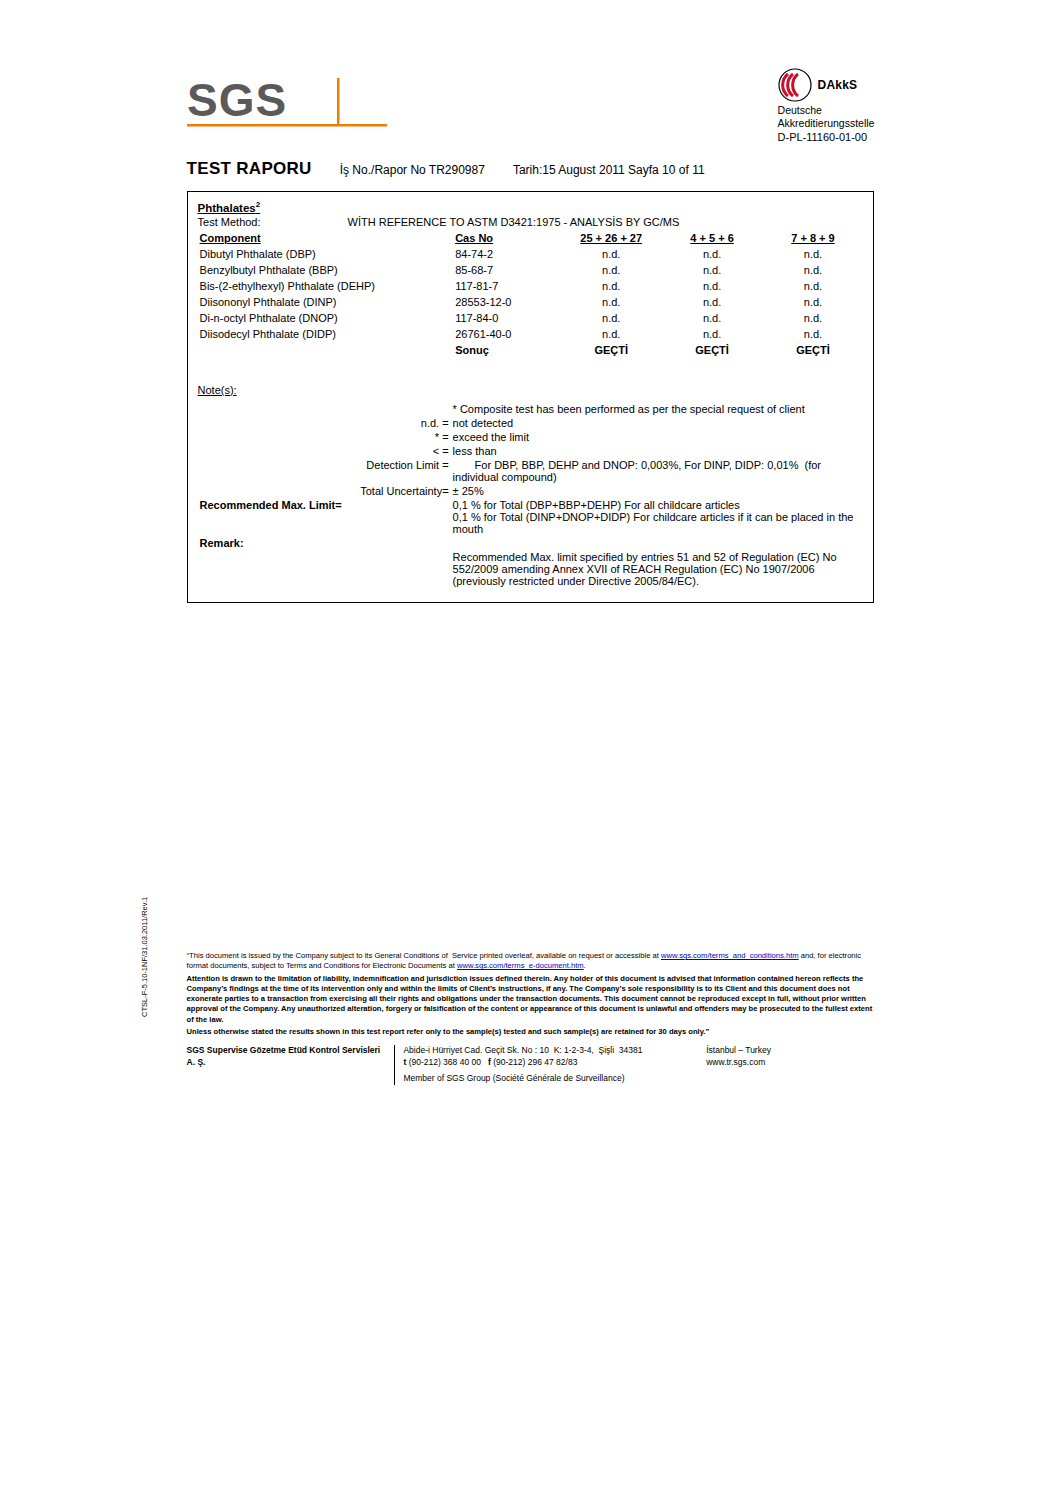SGS
DAkkS
Deutsche
Akkreditierungsstelle
D-PL-11160-01-00
TEST RAPORU İş No./Rapor No TR290987 Tarih:15 August 2011 Sayfa 10 of 11
Phthalates2
Test Method: WİTH REFERENCE TO ASTM D3421:1975 - ANALYSİS BY GC/MS
| Component | Cas No | 25 + 26 + 27 | 4 + 5 + 6 | 7 + 8 + 9 |
| Dibutyl Phthalate (DBP) | 84-74-2 | n.d. | n.d. | n.d. |
| Benzylbutyl Phthalate (BBP) | 85-68-7 | n.d. | n.d. | n.d. |
| Bis-(2-ethylhexyl) Phthalate (DEHP) | 117-81-7 | n.d. | n.d. | n.d. |
| Diisononyl Phthalate (DINP) | 28553-12-0 | n.d. | n.d. | n.d. |
| Di-n-octyl Phthalate (DNOP) | 117-84-0 | n.d. | n.d. | n.d. |
| Diisodecyl Phthalate (DIDP) | 26761-40-0 | n.d. | n.d. | n.d. |
| | Sonuç | GEÇTİ | GEÇTİ | GEÇTİ |
Note(s):
| | * Composite test has been performed as per the special request of client |
| n.d. = | not detected |
| * = | exceed the limit |
| < = | less than |
| Detection Limit = | For DBP, BBP, DEHP and DNOP: 0,003%, For DINP, DIDP: 0,01% (for individual compound) |
| Total Uncertainty= | ± 25% |
| Recommended Max. Limit= | 0,1 % for Total (DBP+BBP+DEHP) For all childcare articles 0,1 % for Total (DINP+DNOP+DIDP) For childcare articles if it can be placed in the mouth |
| Remark: | |
| | Recommended Max. limit specified by entries 51 and 52 of Regulation (EC) No 552/2009 amending Annex XVII of REACH Regulation (EC) No 1907/2006 (previously restricted under Directive 2005/84/EC). |
CTSL-F-5.10-1NF/31.03.2011/Rev.1
“This document is issued by the Company subject to its General Conditions of Service printed overleaf, available on request or accessible at www.sgs.com/terms_and_conditions.htm and, for electronic format documents, subject to Terms and Conditions for Electronic Documents at www.sgs.com/terms_e-document.htm.
Attention is drawn to the limitation of liability, indemnification and jurisdiction issues defined therein. Any holder of this document is advised that information contained hereon reflects the Company’s findings at the time of its intervention only and within the limits of Client’s instructions, if any. The Company’s sole responsibility is to its Client and this document does not exonerate parties to a transaction from exercising all their rights and obligations under the transaction documents. This document cannot be reproduced except in full, without prior written approval of the Company. Any unauthorized alteration, forgery or falsification of the content or appearance of this document is unlawful and offenders may be prosecuted to the fullest extent of the law.
Unless otherwise stated the results shown in this test report refer only to the sample(s) tested and such sample(s) are retained for 30 days only.”
SGS Supervise Gözetme Etüd Kontrol Servisleri A. Ş.
Abide-i Hürriyet Cad. Geçit Sk. No : 10 K: 1-2-3-4, Şişli 34381
t (90-212) 368 40 00 f (90-212) 296 47 82/83
Member of SGS Group (Société Générale de Surveillance)
İstanbul – Turkey
www.tr.sgs.com